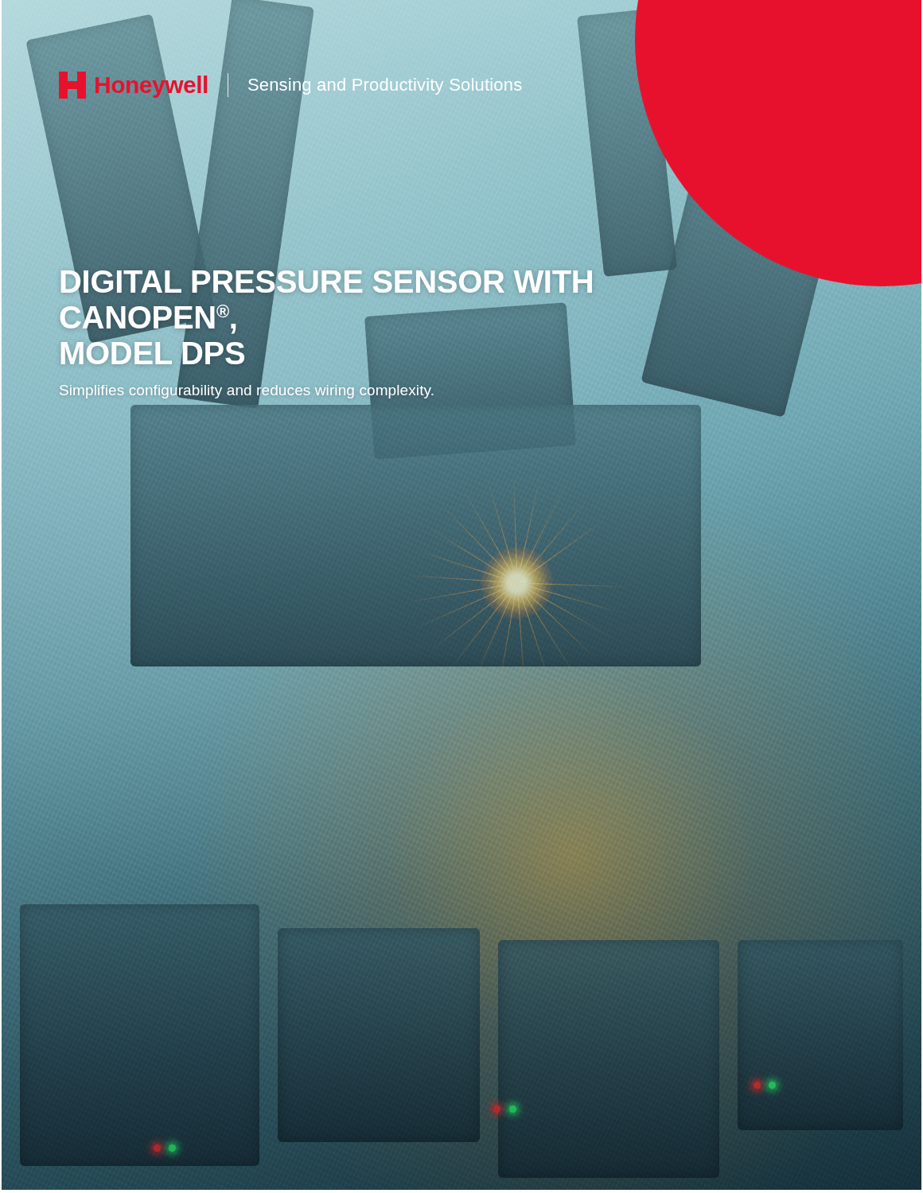Honeywell
Sensing and Productivity Solutions
Digital Pressure Sensor with CANopen®,
Model DPS
Simplifies configurability and reduces wiring complexity.